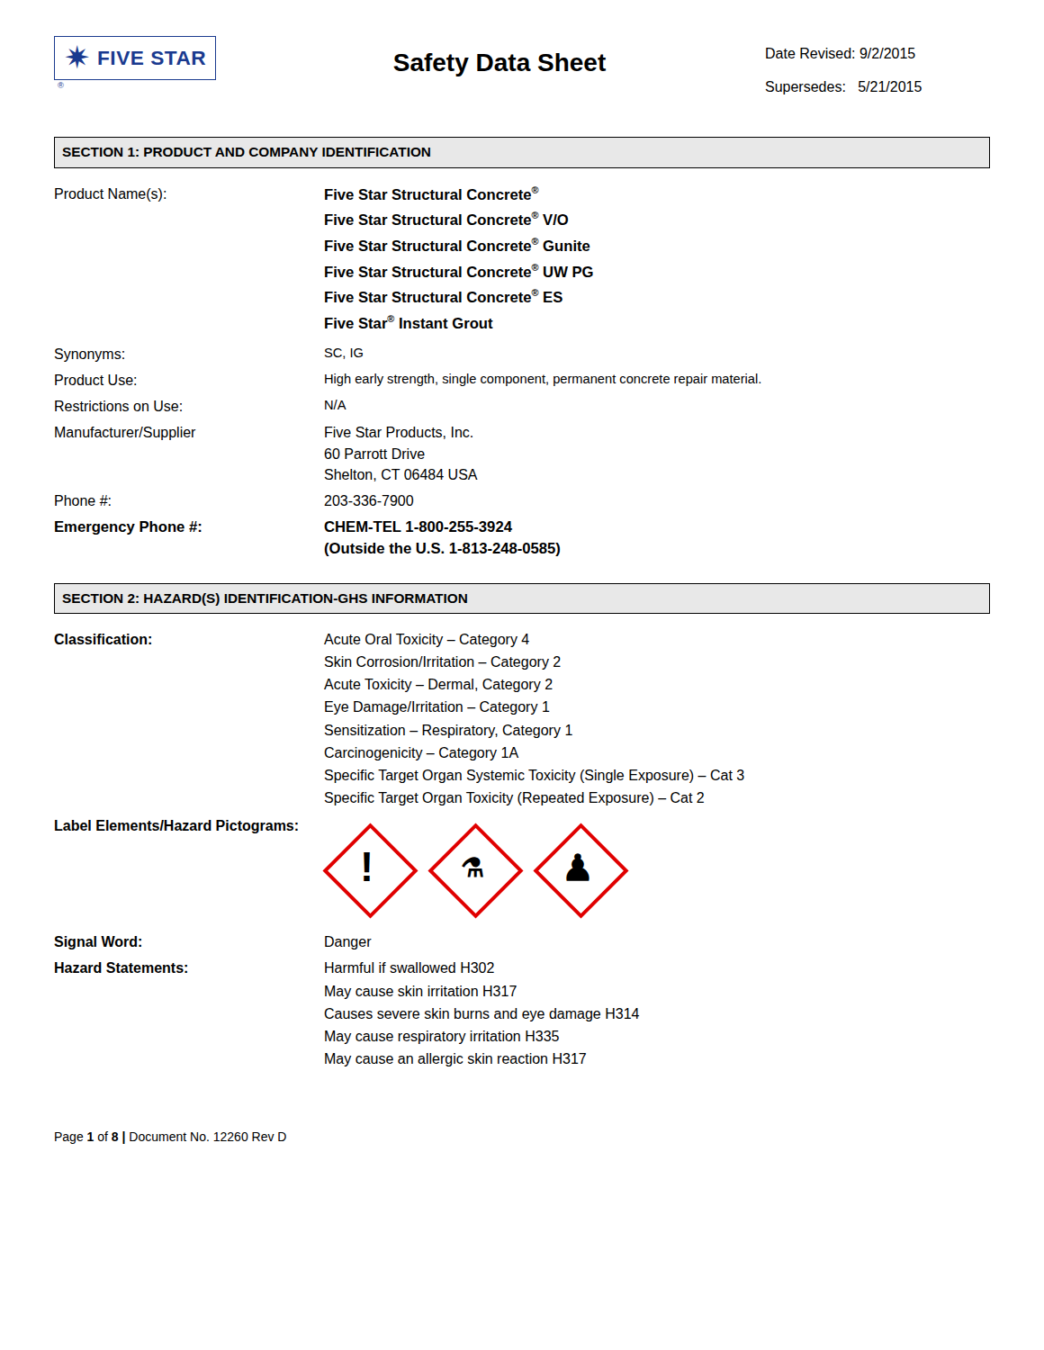✷ FIVE STAR
®
Safety Data Sheet
Date Revised: 9/2/2015
Supersedes: 5/21/2015
SECTION 1: PRODUCT AND COMPANY IDENTIFICATION
| Product Name(s): | Five Star Structural Concrete ® Five Star Structural Concrete ® V/O Five Star Structural Concrete ® Gunite Five Star Structural Concrete ® UW PG Five Star Structural Concrete ® ES Five Star ® Instant Grout |
| Synonyms: | SC, IG |
| Product Use: | High early strength, single component, permanent concrete repair material. |
| Restrictions on Use: | N/A |
| Manufacturer/Supplier | Five Star Products, Inc. 60 Parrott Drive Shelton, CT 06484 USA |
| Phone #: | 203-336-7900 |
| Emergency Phone #: | CHEM-TEL 1-800-255-3924 (Outside the U.S. 1-813-248-0585) |
SECTION 2: HAZARD(S) IDENTIFICATION-GHS INFORMATION
| Classification: | Acute Oral Toxicity – Category 4 Skin Corrosion/Irritation – Category 2 Acute Toxicity – Dermal, Category 2 Eye Damage/Irritation – Category 1 Sensitization – Respiratory, Category 1 Carcinogenicity – Category 1A Specific Target Organ Systemic Toxicity (Single Exposure) – Cat 3 Specific Target Organ Toxicity (Repeated Exposure) – Cat 2 |
| Label Elements/Hazard Pictograms: | ! ⚗ ♟ |
| Signal Word: | Danger |
| Hazard Statements: | Harmful if swallowed H302 May cause skin irritation H317 Causes severe skin burns and eye damage H314 May cause respiratory irritation H335 May cause an allergic skin reaction H317 |
Page 1 of 8 | Document No. 12260 Rev D